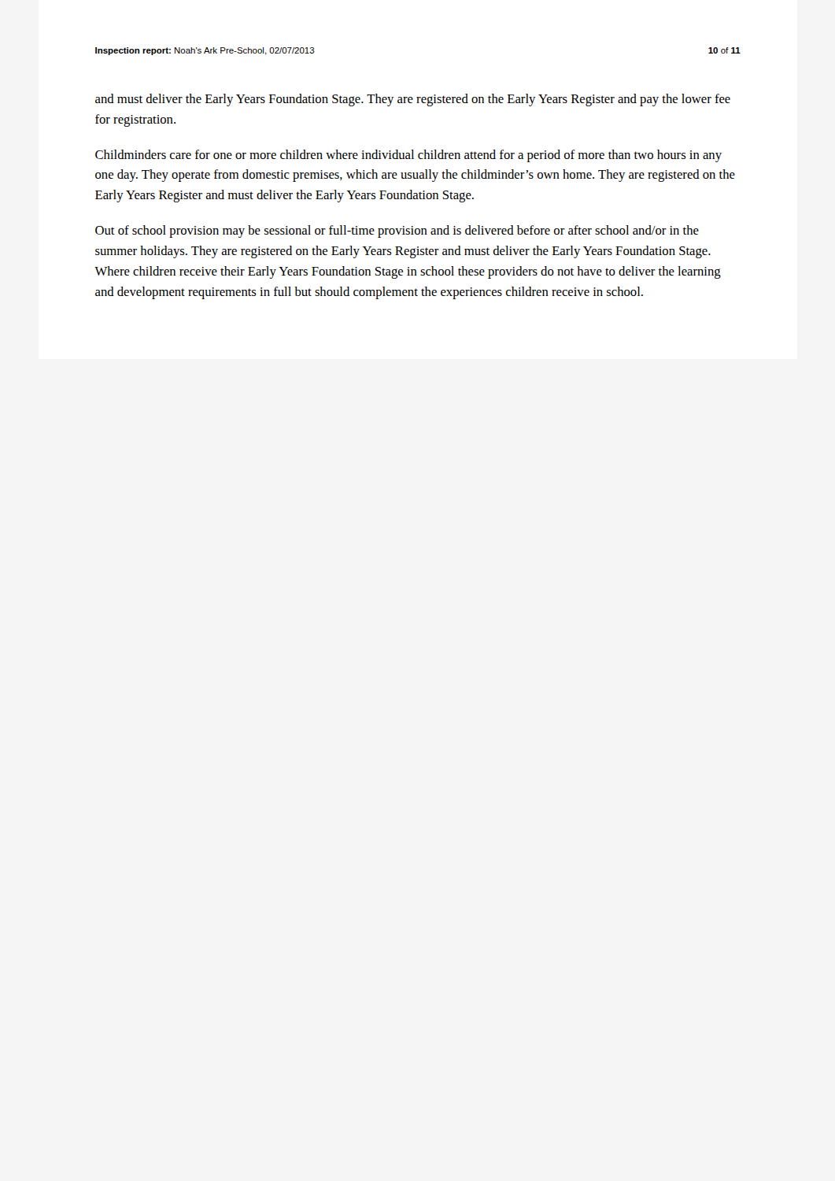Inspection report: Noah's Ark Pre-School, 02/07/2013
10 of 11
and must deliver the Early Years Foundation Stage. They are registered on the Early Years Register and pay the lower fee for registration.
Childminders care for one or more children where individual children attend for a period of more than two hours in any one day. They operate from domestic premises, which are usually the childminder’s own home. They are registered on the Early Years Register and must deliver the Early Years Foundation Stage.
Out of school provision may be sessional or full-time provision and is delivered before or after school and/or in the summer holidays. They are registered on the Early Years Register and must deliver the Early Years Foundation Stage. Where children receive their Early Years Foundation Stage in school these providers do not have to deliver the learning and development requirements in full but should complement the experiences children receive in school.